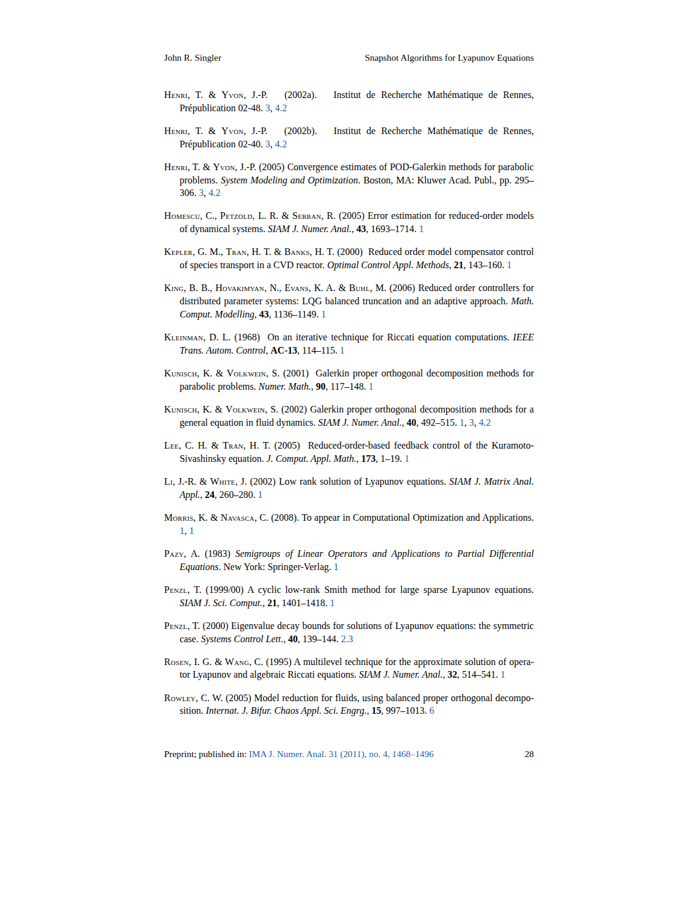John R. Singler
Snapshot Algorithms for Lyapunov Equations
Henri, T. & Yvon, J.-P. (2002a). Institut de Recherche Mathématique de Rennes, Prépublication 02-48. 3, 4.2
Henri, T. & Yvon, J.-P. (2002b). Institut de Recherche Mathématique de Rennes, Prépublication 02-40. 3, 4.2
Henri, T. & Yvon, J.-P. (2005) Convergence estimates of POD-Galerkin methods for parabolic problems. System Modeling and Optimization. Boston, MA: Kluwer Acad. Publ., pp. 295–306. 3, 4.2
Homescu, C., Petzold, L. R. & Serban, R. (2005) Error estimation for reduced-order models of dynamical systems. SIAM J. Numer. Anal., 43, 1693–1714. 1
Kepler, G. M., Tran, H. T. & Banks, H. T. (2000) Reduced order model compensator control of species transport in a CVD reactor. Optimal Control Appl. Methods, 21, 143–160. 1
King, B. B., Hovakimyan, N., Evans, K. A. & Buhl, M. (2006) Reduced order controllers for distributed parameter systems: LQG balanced truncation and an adaptive approach. Math. Comput. Modelling, 43, 1136–1149. 1
Kleinman, D. L. (1968) On an iterative technique for Riccati equation computations. IEEE Trans. Autom. Control, AC-13, 114–115. 1
Kunisch, K. & Volkwein, S. (2001) Galerkin proper orthogonal decomposition methods for parabolic problems. Numer. Math., 90, 117–148. 1
Kunisch, K. & Volkwein, S. (2002) Galerkin proper orthogonal decomposition methods for a general equation in fluid dynamics. SIAM J. Numer. Anal., 40, 492–515. 1, 3, 4.2
Lee, C. H. & Tran, H. T. (2005) Reduced-order-based feedback control of the Kuramoto-Sivashinsky equation. J. Comput. Appl. Math., 173, 1–19. 1
Li, J.-R. & White, J. (2002) Low rank solution of Lyapunov equations. SIAM J. Matrix Anal. Appl., 24, 260–280. 1
Morris, K. & Navasca, C. (2008). To appear in Computational Optimization and Applications. 1, 1
Pazy, A. (1983) Semigroups of Linear Operators and Applications to Partial Differential Equations. New York: Springer-Verlag. 1
Penzl, T. (1999/00) A cyclic low-rank Smith method for large sparse Lyapunov equations. SIAM J. Sci. Comput., 21, 1401–1418. 1
Penzl, T. (2000) Eigenvalue decay bounds for solutions of Lyapunov equations: the symmetric case. Systems Control Lett., 40, 139–144. 2.3
Rosen, I. G. & Wang, C. (1995) A multilevel technique for the approximate solution of operator Lyapunov and algebraic Riccati equations. SIAM J. Numer. Anal., 32, 514–541. 1
Rowley, C. W. (2005) Model reduction for fluids, using balanced proper orthogonal decomposition. Internat. J. Bifur. Chaos Appl. Sci. Engrg., 15, 997–1013. 6
Preprint; published in: IMA J. Numer. Anal. 31 (2011), no. 4, 1468–1496
28